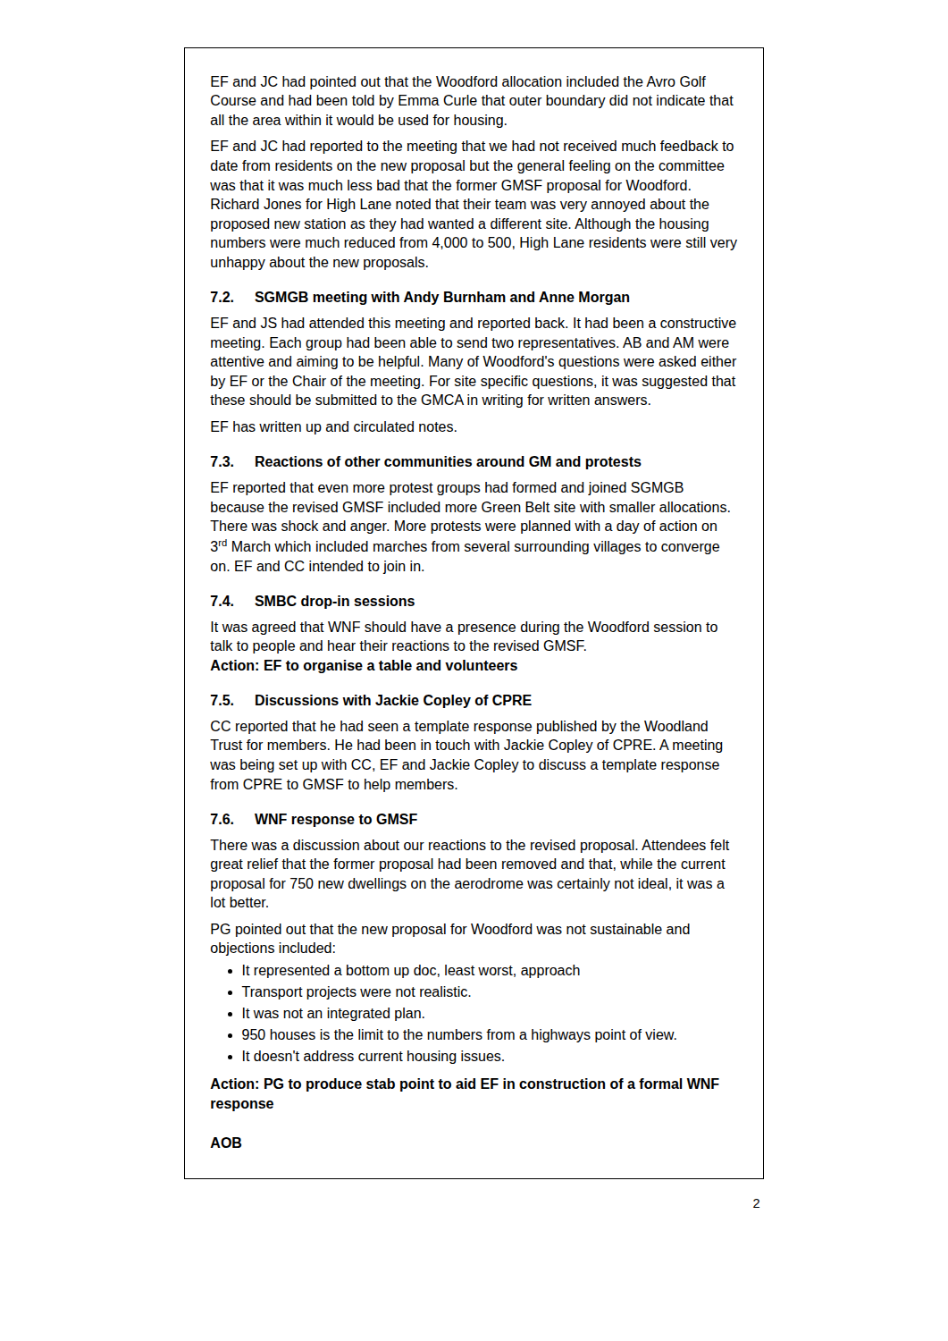EF and JC had pointed out that the Woodford allocation included the Avro Golf Course and had been told by Emma Curle that outer boundary did not indicate that all the area within it would be used for housing.
EF and JC had reported to the meeting that we had not received much feedback to date from residents on the new proposal but the general feeling on the committee was that it was much less bad that the former GMSF proposal for Woodford. Richard Jones for High Lane noted that their team was very annoyed about the proposed new station as they had wanted a different site. Although the housing numbers were much reduced from 4,000 to 500, High Lane residents were still very unhappy about the new proposals.
7.2. SGMGB meeting with Andy Burnham and Anne Morgan
EF and JS had attended this meeting and reported back. It had been a constructive meeting. Each group had been able to send two representatives. AB and AM were attentive and aiming to be helpful. Many of Woodford's questions were asked either by EF or the Chair of the meeting. For site specific questions, it was suggested that these should be submitted to the GMCA in writing for written answers.
EF has written up and circulated notes.
7.3. Reactions of other communities around GM and protests
EF reported that even more protest groups had formed and joined SGMGB because the revised GMSF included more Green Belt site with smaller allocations. There was shock and anger. More protests were planned with a day of action on 3rd March which included marches from several surrounding villages to converge on. EF and CC intended to join in.
7.4. SMBC drop-in sessions
It was agreed that WNF should have a presence during the Woodford session to talk to people and hear their reactions to the revised GMSF.
Action: EF to organise a table and volunteers
7.5. Discussions with Jackie Copley of CPRE
CC reported that he had seen a template response published by the Woodland Trust for members. He had been in touch with Jackie Copley of CPRE. A meeting was being set up with CC, EF and Jackie Copley to discuss a template response from CPRE to GMSF to help members.
7.6. WNF response to GMSF
There was a discussion about our reactions to the revised proposal. Attendees felt great relief that the former proposal had been removed and that, while the current proposal for 750 new dwellings on the aerodrome was certainly not ideal, it was a lot better.
PG pointed out that the new proposal for Woodford was not sustainable and objections included:
It represented a bottom up doc, least worst, approach
Transport projects were not realistic.
It was not an integrated plan.
950 houses is the limit to the numbers from a highways point of view.
It doesn't address current housing issues.
Action: PG to produce stab point to aid EF in construction of a formal WNF response
AOB
2